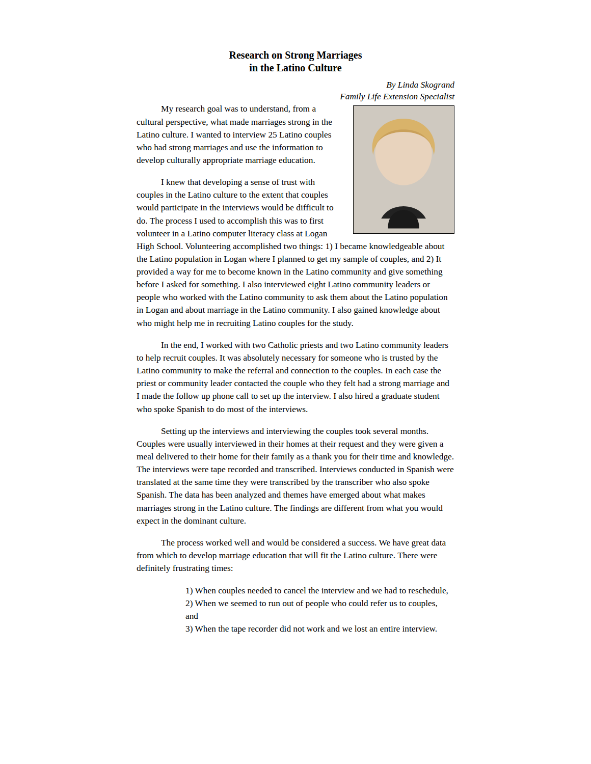Research on Strong Marriages
in the Latino Culture
By Linda Skogrand Family Life Extension Specialist
My research goal was to understand, from a cultural perspective, what made marriages strong in the Latino culture. I wanted to interview 25 Latino couples who had strong marriages and use the information to develop culturally appropriate marriage education.
I knew that developing a sense of trust with couples in the Latino culture to the extent that couples would participate in the interviews would be difficult to do. The process I used to accomplish this was to first volunteer in a Latino computer literacy class at Logan High School. Volunteering accomplished two things: 1) I became knowledgeable about the Latino population in Logan where I planned to get my sample of couples, and 2) It provided a way for me to become known in the Latino community and give something before I asked for something. I also interviewed eight Latino community leaders or people who worked with the Latino community to ask them about the Latino population in Logan and about marriage in the Latino community. I also gained knowledge about who might help me in recruiting Latino couples for the study.
In the end, I worked with two Catholic priests and two Latino community leaders to help recruit couples. It was absolutely necessary for someone who is trusted by the Latino community to make the referral and connection to the couples. In each case the priest or community leader contacted the couple who they felt had a strong marriage and I made the follow up phone call to set up the interview. I also hired a graduate student who spoke Spanish to do most of the interviews.
Setting up the interviews and interviewing the couples took several months. Couples were usually interviewed in their homes at their request and they were given a meal delivered to their home for their family as a thank you for their time and knowledge. The interviews were tape recorded and transcribed. Interviews conducted in Spanish were translated at the same time they were transcribed by the transcriber who also spoke Spanish. The data has been analyzed and themes have emerged about what makes marriages strong in the Latino culture. The findings are different from what you would expect in the dominant culture.
The process worked well and would be considered a success. We have great data from which to develop marriage education that will fit the Latino culture. There were definitely frustrating times:
1) When couples needed to cancel the interview and we had to reschedule,
2) When we seemed to run out of people who could refer us to couples, and
3) When the tape recorder did not work and we lost an entire interview.